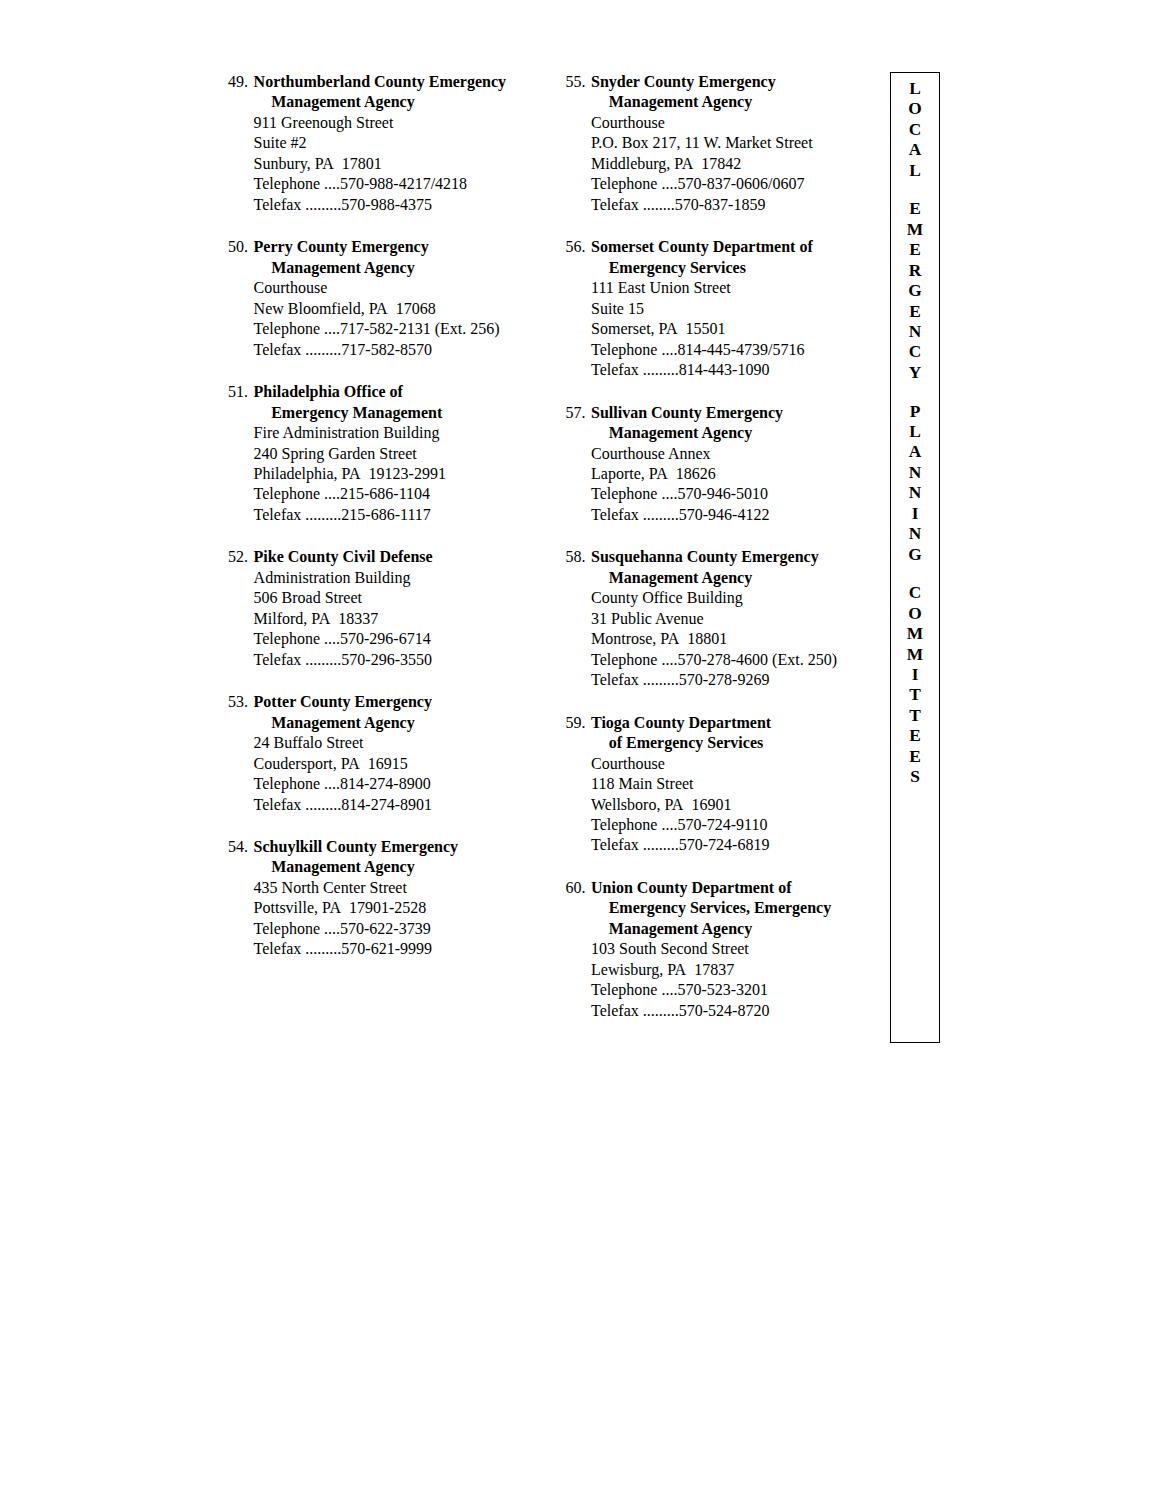49.
Northumberland County EmergencyManagement Agency 911 Greenough Street Suite #2 Sunbury, PA 17801 Telephone ....570-988-4217/4218 Telefax .........570-988-4375
50.
Perry County EmergencyManagement Agency Courthouse New Bloomfield, PA 17068 Telephone ....717-582-2131 (Ext. 256) Telefax .........717-582-8570
51.
Philadelphia Office ofEmergency Management Fire Administration Building 240 Spring Garden Street Philadelphia, PA 19123-2991 Telephone ....215-686-1104 Telefax .........215-686-1117
52.
Pike County Civil Defense Administration Building 506 Broad Street Milford, PA 18337 Telephone ....570-296-6714 Telefax .........570-296-3550
53.
Potter County EmergencyManagement Agency 24 Buffalo Street Coudersport, PA 16915 Telephone ....814-274-8900 Telefax .........814-274-8901
54.
Schuylkill County EmergencyManagement Agency 435 North Center Street Pottsville, PA 17901-2528 Telephone ....570-622-3739 Telefax .........570-621-9999
55.
Snyder County EmergencyManagement Agency Courthouse P.O. Box 217, 11 W. Market Street Middleburg, PA 17842 Telephone ....570-837-0606/0607 Telefax ........570-837-1859
56.
Somerset County Department ofEmergency Services 111 East Union Street Suite 15 Somerset, PA 15501 Telephone ....814-445-4739/5716 Telefax .........814-443-1090
57.
Sullivan County EmergencyManagement Agency Courthouse Annex Laporte, PA 18626 Telephone ....570-946-5010 Telefax .........570-946-4122
58.
Susquehanna County EmergencyManagement Agency County Office Building 31 Public Avenue Montrose, PA 18801 Telephone ....570-278-4600 (Ext. 250) Telefax .........570-278-9269
59.
Tioga County Departmentof Emergency Services Courthouse 118 Main Street Wellsboro, PA 16901 Telephone ....570-724-9110 Telefax .........570-724-6819
60.
Union County Department ofEmergency Services, Emergency Management Agency 103 South Second Street Lewisburg, PA 17837 Telephone ....570-523-3201 Telefax .........570-524-8720
L
O
C
A
L E
M
E
R
G
E
N
C
Y P
L
A
N
N
I
N
G C
O
M
M
I
T
T
E
E
S